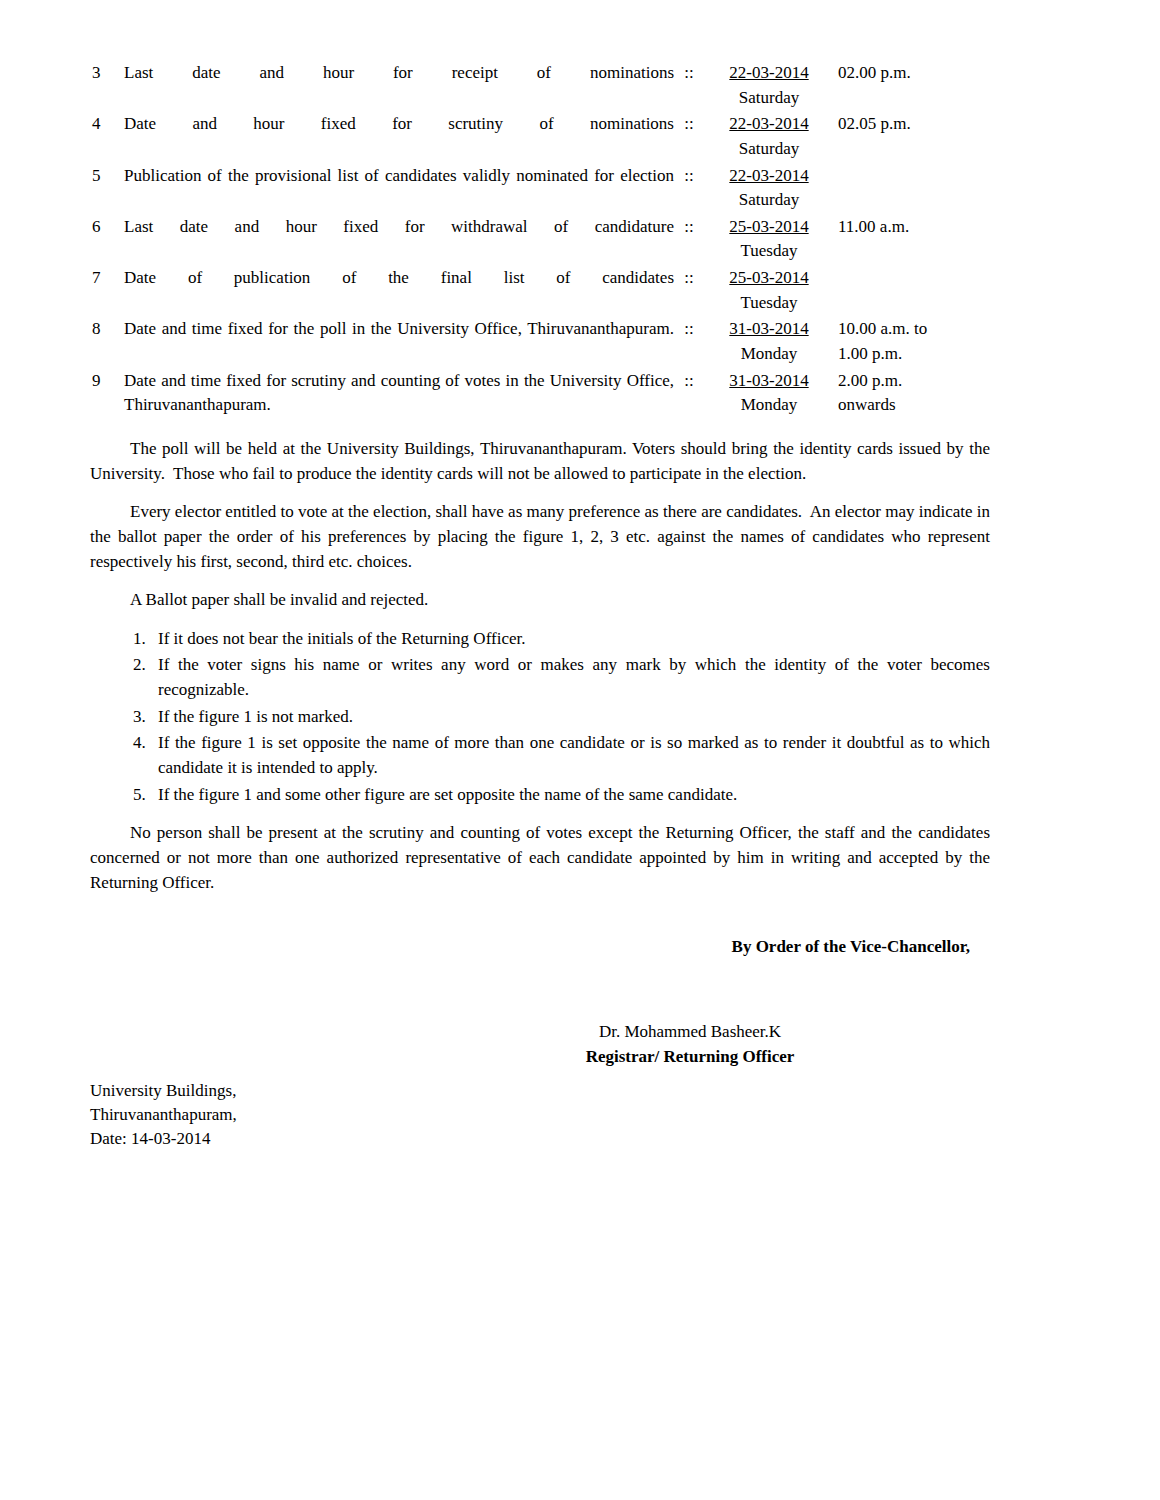| 3 | Last date and hour for receipt of nominations | :: | 22-03-2014 Saturday | 02.00 p.m. |
| 4 | Date and hour fixed for scrutiny of nominations | :: | 22-03-2014 Saturday | 02.05 p.m. |
| 5 | Publication of the provisional list of candidates validly nominated for election | :: | 22-03-2014 Saturday | |
| 6 | Last date and hour fixed for withdrawal of candidature | :: | 25-03-2014 Tuesday | 11.00 a.m. |
| 7 | Date of publication of the final list of candidates | :: | 25-03-2014 Tuesday | |
| 8 | Date and time fixed for the poll in the University Office, Thiruvananthapuram. | :: | 31-03-2014 Monday | 10.00 a.m. to 1.00 p.m. |
| 9 | Date and time fixed for scrutiny and counting of votes in the University Office, Thiruvananthapuram. | :: | 31-03-2014 Monday | 2.00 p.m. onwards |
The poll will be held at the University Buildings, Thiruvananthapuram. Voters should bring the identity cards issued by the University. Those who fail to produce the identity cards will not be allowed to participate in the election.
Every elector entitled to vote at the election, shall have as many preference as there are candidates. An elector may indicate in the ballot paper the order of his preferences by placing the figure 1, 2, 3 etc. against the names of candidates who represent respectively his first, second, third etc. choices.
A Ballot paper shall be invalid and rejected.
If it does not bear the initials of the Returning Officer.
If the voter signs his name or writes any word or makes any mark by which the identity of the voter becomes recognizable.
If the figure 1 is not marked.
If the figure 1 is set opposite the name of more than one candidate or is so marked as to render it doubtful as to which candidate it is intended to apply.
If the figure 1 and some other figure are set opposite the name of the same candidate.
No person shall be present at the scrutiny and counting of votes except the Returning Officer, the staff and the candidates concerned or not more than one authorized representative of each candidate appointed by him in writing and accepted by the Returning Officer.
By Order of the Vice-Chancellor,
Dr. Mohammed Basheer.K Registrar/ Returning Officer
University Buildings,
Thiruvananthapuram,
Date: 14-03-2014